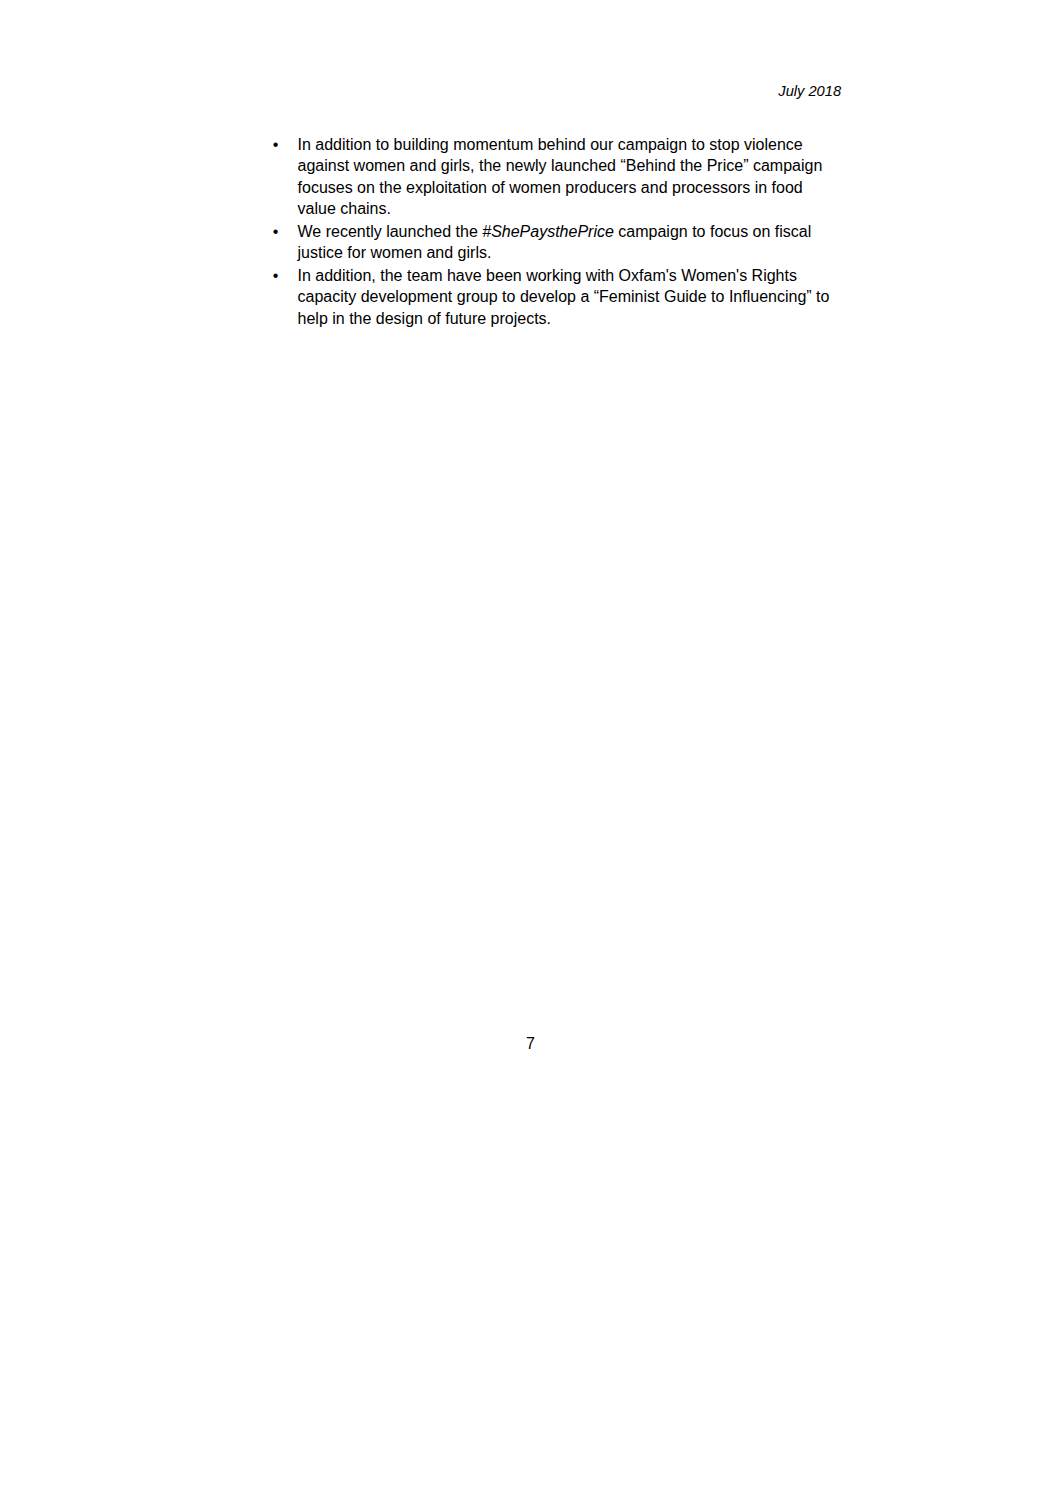July 2018
In addition to building momentum behind our campaign to stop violence against women and girls, the newly launched “Behind the Price” campaign focuses on the exploitation of women producers and processors in food value chains.
We recently launched the #ShePaysthePrice campaign to focus on fiscal justice for women and girls.
In addition, the team have been working with Oxfam's Women's Rights capacity development group to develop a “Feminist Guide to Influencing” to help in the design of future projects.
7